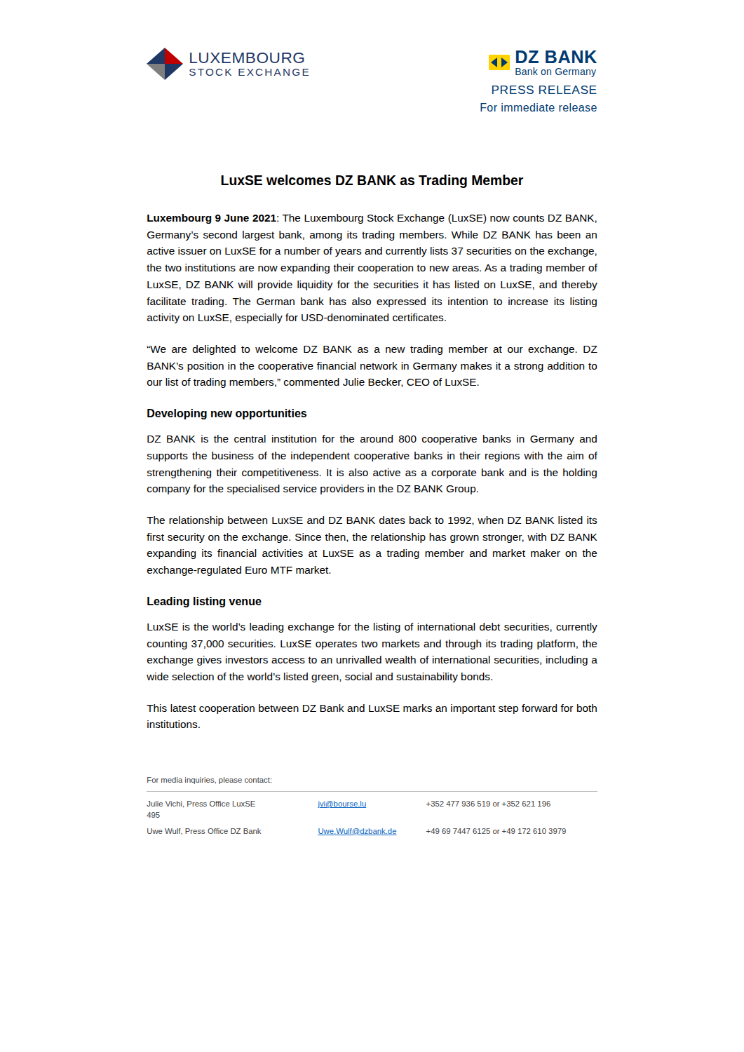LUXEMBOURG
STOCK EXCHANGE
DZ BANK
Bank on Germany
PRESS RELEASE
For immediate release
LuxSE welcomes DZ BANK as Trading Member
Luxembourg 9 June 2021: The Luxembourg Stock Exchange (LuxSE) now counts DZ BANK, Germany’s second largest bank, among its trading members. While DZ BANK has been an active issuer on LuxSE for a number of years and currently lists 37 securities on the exchange, the two institutions are now expanding their cooperation to new areas. As a trading member of LuxSE, DZ BANK will provide liquidity for the securities it has listed on LuxSE, and thereby facilitate trading. The German bank has also expressed its intention to increase its listing activity on LuxSE, especially for USD-denominated certificates.
“We are delighted to welcome DZ BANK as a new trading member at our exchange. DZ BANK’s position in the cooperative financial network in Germany makes it a strong addition to our list of trading members,” commented Julie Becker, CEO of LuxSE.
Developing new opportunities
DZ BANK is the central institution for the around 800 cooperative banks in Germany and supports the business of the independent cooperative banks in their regions with the aim of strengthening their competitiveness. It is also active as a corporate bank and is the holding company for the specialised service providers in the DZ BANK Group.
The relationship between LuxSE and DZ BANK dates back to 1992, when DZ BANK listed its first security on the exchange. Since then, the relationship has grown stronger, with DZ BANK expanding its financial activities at LuxSE as a trading member and market maker on the exchange-regulated Euro MTF market.
Leading listing venue
LuxSE is the world’s leading exchange for the listing of international debt securities, currently counting 37,000 securities. LuxSE operates two markets and through its trading platform, the exchange gives investors access to an unrivalled wealth of international securities, including a wide selection of the world’s listed green, social and sustainability bonds.
This latest cooperation between DZ Bank and LuxSE marks an important step forward for both institutions.
For media inquiries, please contact:
| Julie Vichi, Press Office LuxSE 495 | jvi@bourse.lu | +352 477 936 519 or +352 621 196 |
| Uwe Wulf, Press Office DZ Bank | Uwe.Wulf@dzbank.de | +49 69 7447 6125 or +49 172 610 3979 |